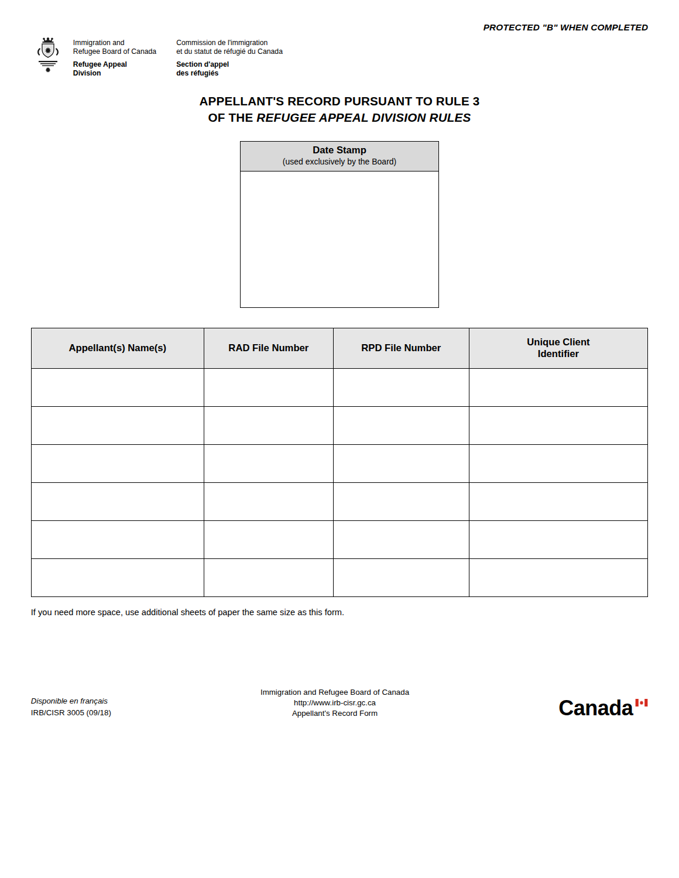PROTECTED "B" WHEN COMPLETED
Immigration and
Refugee Board of Canada
Refugee Appeal
Division
Commission de l'immigration
et du statut de réfugié du Canada
Section d'appel
des réfugiés
APPELLANT'S RECORD PURSUANT TO RULE 3
OF THE REFUGEE APPEAL DIVISION RULES
| Date Stamp (used exclusively by the Board) |
| --- |
| Appellant(s) Name(s) | RAD File Number | RPD File Number | Unique Client Identifier |
| --- | --- | --- | --- |
If you need more space, use additional sheets of paper the same size as this form.
Disponible en français
IRB/CISR 3005 (09/18)
Immigration and Refugee Board of Canada
http://www.irb-cisr.gc.ca
Appellant's Record Form
Canada